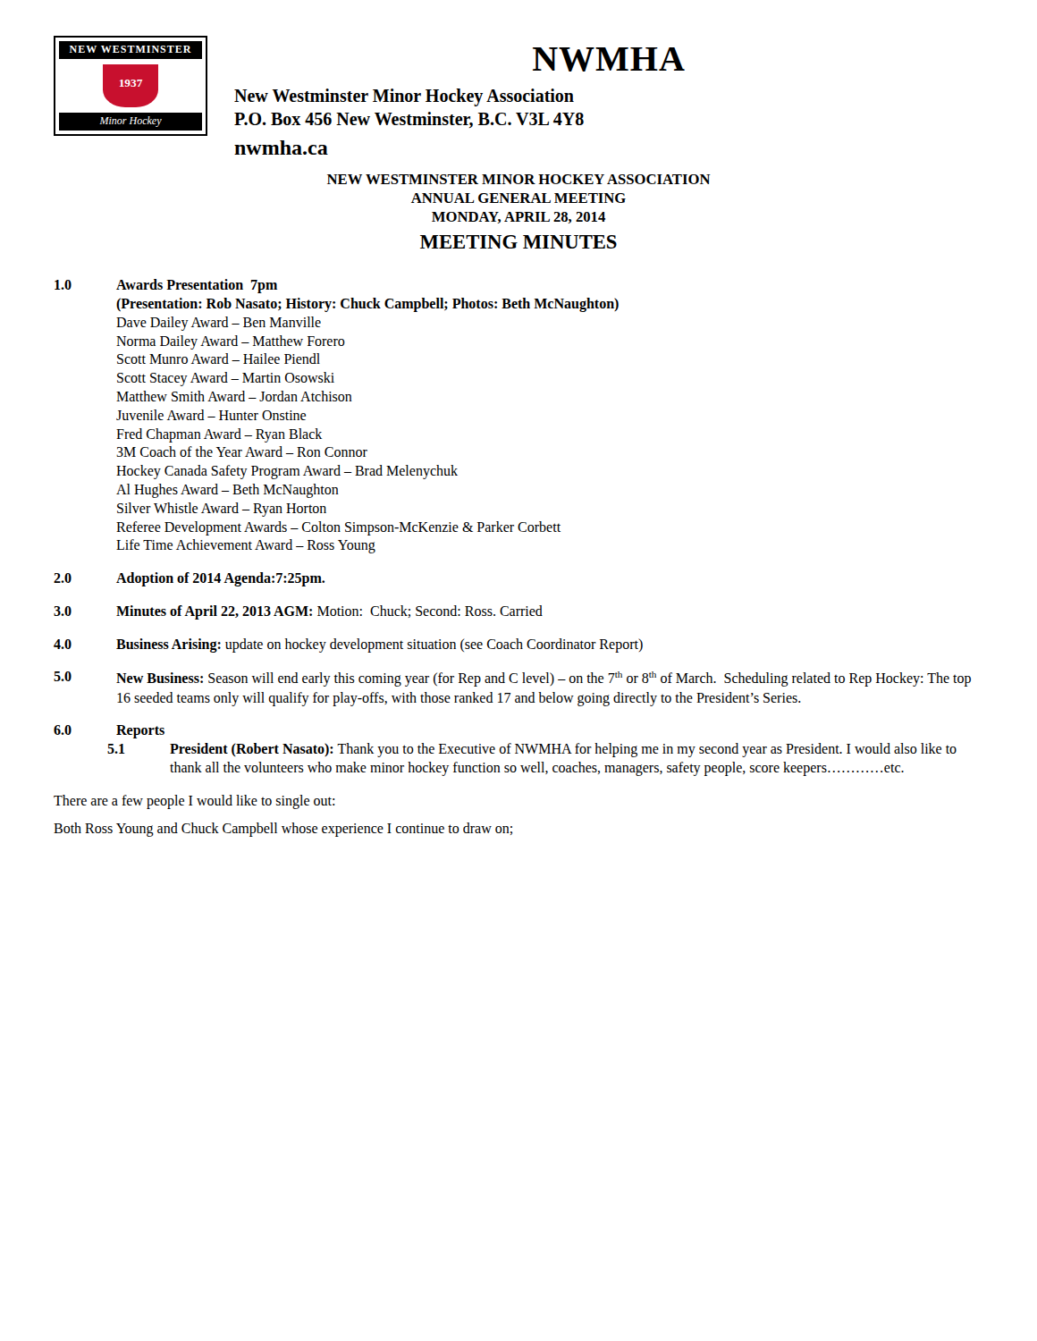NEW WESTMINSTER
1937
Minor Hockey
NWMHA
New Westminster Minor Hockey Association
P.O. Box 456 New Westminster, B.C. V3L 4Y8
nwmha.ca
NEW WESTMINSTER MINOR HOCKEY ASSOCIATION
ANNUAL GENERAL MEETING
MONDAY, APRIL 28, 2014
MEETING MINUTES
1.0
Awards Presentation 7pm
(Presentation: Rob Nasato; History: Chuck Campbell; Photos: Beth McNaughton)
Dave Dailey Award – Ben Manville
Norma Dailey Award – Matthew Forero
Scott Munro Award – Hailee Piendl
Scott Stacey Award – Martin Osowski
Matthew Smith Award – Jordan Atchison
Juvenile Award – Hunter Onstine
Fred Chapman Award – Ryan Black
3M Coach of the Year Award – Ron Connor
Hockey Canada Safety Program Award – Brad Melenychuk
Al Hughes Award – Beth McNaughton
Silver Whistle Award – Ryan Horton
Referee Development Awards – Colton Simpson-McKenzie & Parker Corbett
Life Time Achievement Award – Ross Young
2.0
Adoption of 2014 Agenda:7:25pm.
3.0
Minutes of April 22, 2013 AGM: Motion: Chuck; Second: Ross. Carried
4.0
Business Arising: update on hockey development situation (see Coach Coordinator Report)
5.0
New Business: Season will end early this coming year (for Rep and C level) – on the 7th or 8th of March. Scheduling related to Rep Hockey: The top 16 seeded teams only will qualify for play-offs, with those ranked 17 and below going directly to the President’s Series.
6.0
Reports
5.1
President (Robert Nasato): Thank you to the Executive of NWMHA for helping me in my second year as President. I would also like to thank all the volunteers who make minor hockey function so well, coaches, managers, safety people, score keepers…………etc.
There are a few people I would like to single out:
Both Ross Young and Chuck Campbell whose experience I continue to draw on;